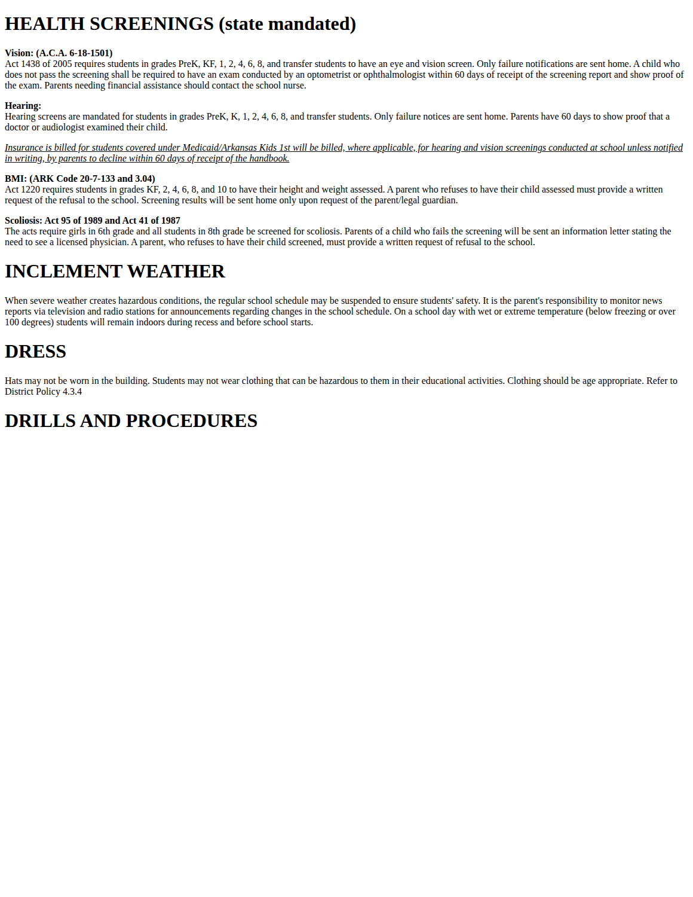HEALTH SCREENINGS (state mandated)
Vision: (A.C.A. 6-18-1501)
Act 1438 of 2005 requires students in grades PreK, KF, 1, 2, 4, 6, 8, and transfer students to have an eye and vision screen. Only failure notifications are sent home. A child who does not pass the screening shall be required to have an exam conducted by an optometrist or ophthalmologist within 60 days of receipt of the screening report and show proof of the exam. Parents needing financial assistance should contact the school nurse.
Hearing:
Hearing screens are mandated for students in grades PreK, K, 1, 2, 4, 6, 8, and transfer students. Only failure notices are sent home. Parents have 60 days to show proof that a doctor or audiologist examined their child.
Insurance is billed for students covered under Medicaid/Arkansas Kids 1st will be billed, where applicable, for hearing and vision screenings conducted at school unless notified in writing, by parents to decline within 60 days of receipt of the handbook.
BMI: (ARK Code 20-7-133 and 3.04)
Act 1220 requires students in grades KF, 2, 4, 6, 8, and 10 to have their height and weight assessed. A parent who refuses to have their child assessed must provide a written request of the refusal to the school. Screening results will be sent home only upon request of the parent/legal guardian.
Scoliosis: Act 95 of 1989 and Act 41 of 1987
The acts require girls in 6th grade and all students in 8th grade be screened for scoliosis. Parents of a child who fails the screening will be sent an information letter stating the need to see a licensed physician. A parent, who refuses to have their child screened, must provide a written request of refusal to the school.
INCLEMENT WEATHER
When severe weather creates hazardous conditions, the regular school schedule may be suspended to ensure students' safety. It is the parent's responsibility to monitor news reports via television and radio stations for announcements regarding changes in the school schedule. On a school day with wet or extreme temperature (below freezing or over 100 degrees) students will remain indoors during recess and before school starts.
DRESS
Hats may not be worn in the building. Students may not wear clothing that can be hazardous to them in their educational activities. Clothing should be age appropriate. Refer to District Policy 4.3.4
DRILLS AND PROCEDURES